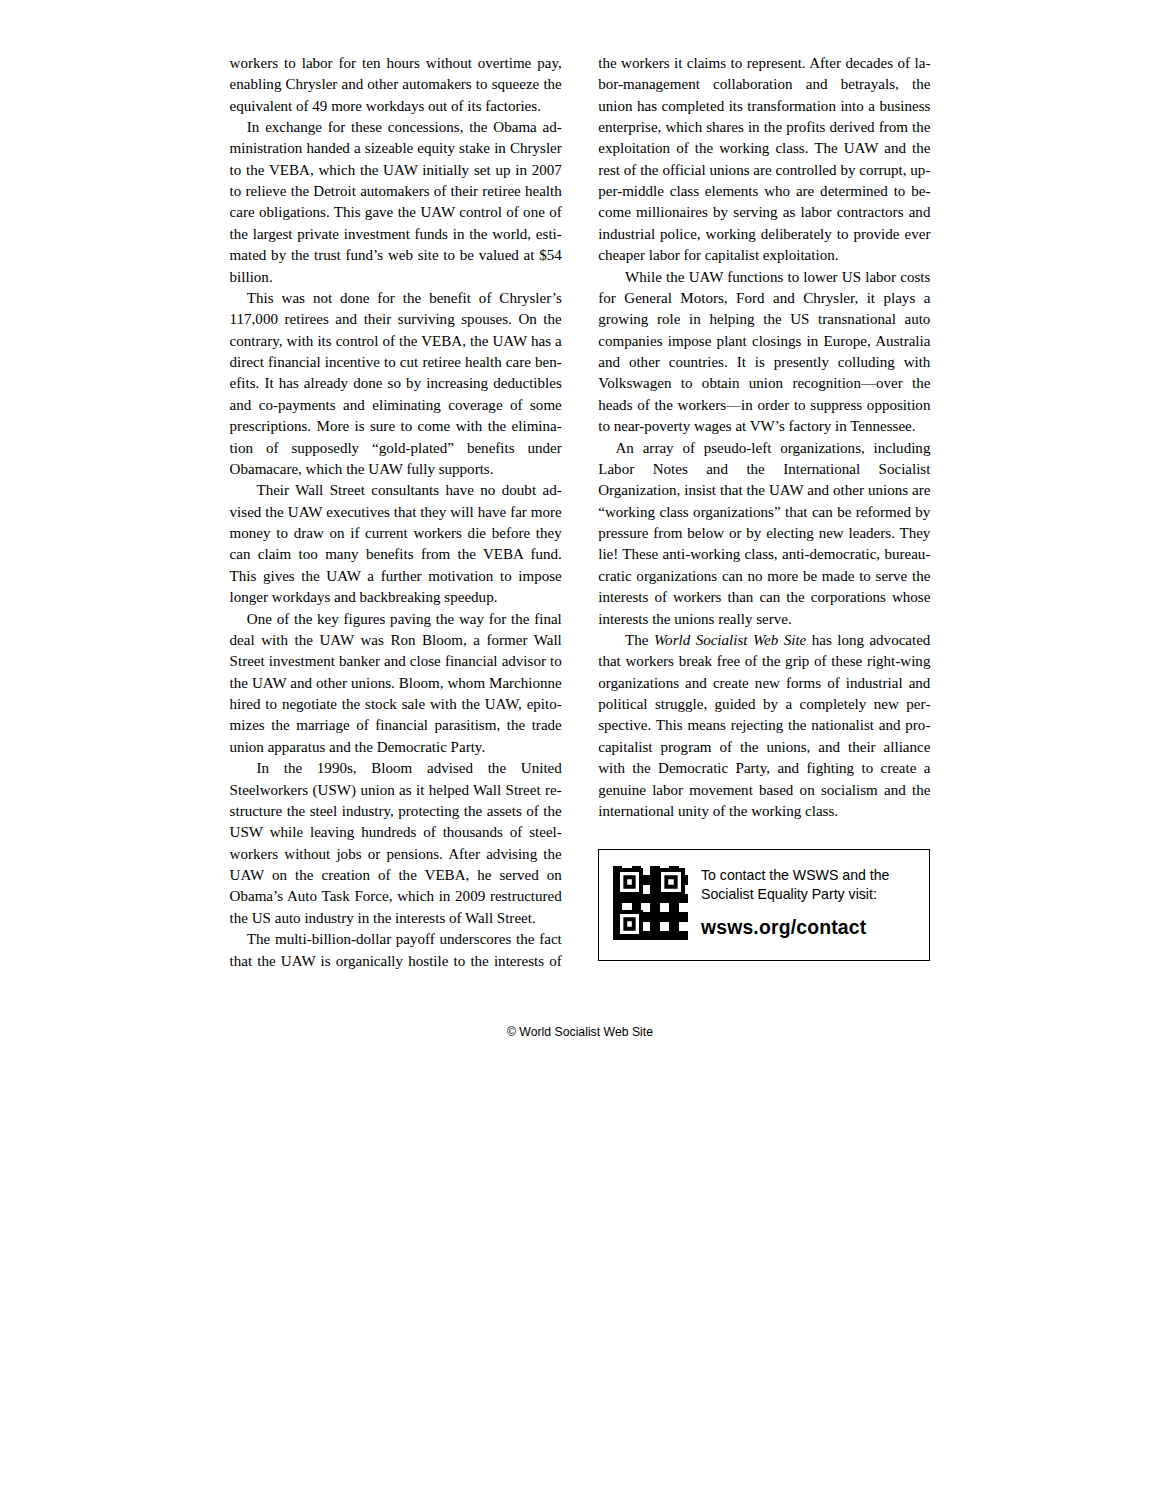workers to labor for ten hours without overtime pay, enabling Chrysler and other automakers to squeeze the equivalent of 49 more workdays out of its factories.
In exchange for these concessions, the Obama administration handed a sizeable equity stake in Chrysler to the VEBA, which the UAW initially set up in 2007 to relieve the Detroit automakers of their retiree health care obligations. This gave the UAW control of one of the largest private investment funds in the world, estimated by the trust fund’s web site to be valued at $54 billion.
This was not done for the benefit of Chrysler’s 117,000 retirees and their surviving spouses. On the contrary, with its control of the VEBA, the UAW has a direct financial incentive to cut retiree health care benefits. It has already done so by increasing deductibles and co-payments and eliminating coverage of some prescriptions. More is sure to come with the elimination of supposedly “gold-plated” benefits under Obamacare, which the UAW fully supports.
Their Wall Street consultants have no doubt advised the UAW executives that they will have far more money to draw on if current workers die before they can claim too many benefits from the VEBA fund. This gives the UAW a further motivation to impose longer workdays and backbreaking speedup.
One of the key figures paving the way for the final deal with the UAW was Ron Bloom, a former Wall Street investment banker and close financial advisor to the UAW and other unions. Bloom, whom Marchionne hired to negotiate the stock sale with the UAW, epitomizes the marriage of financial parasitism, the trade union apparatus and the Democratic Party.
In the 1990s, Bloom advised the United Steelworkers (USW) union as it helped Wall Street restructure the steel industry, protecting the assets of the USW while leaving hundreds of thousands of steelworkers without jobs or pensions. After advising the UAW on the creation of the VEBA, he served on Obama’s Auto Task Force, which in 2009 restructured the US auto industry in the interests of Wall Street.
The multi-billion-dollar payoff underscores the fact that the UAW is organically hostile to the interests of the workers it claims to represent. After decades of labor-management collaboration and betrayals, the union has completed its transformation into a business enterprise, which shares in the profits derived from the exploitation of the working class. The UAW and the rest of the official unions are controlled by corrupt, upper-middle class elements who are determined to become millionaires by serving as labor contractors and industrial police, working deliberately to provide ever cheaper labor for capitalist exploitation.
While the UAW functions to lower US labor costs for General Motors, Ford and Chrysler, it plays a growing role in helping the US transnational auto companies impose plant closings in Europe, Australia and other countries. It is presently colluding with Volkswagen to obtain union recognition—over the heads of the workers—in order to suppress opposition to near-poverty wages at VW’s factory in Tennessee.
An array of pseudo-left organizations, including Labor Notes and the International Socialist Organization, insist that the UAW and other unions are “working class organizations” that can be reformed by pressure from below or by electing new leaders. They lie! These anti-working class, anti-democratic, bureaucratic organizations can no more be made to serve the interests of workers than can the corporations whose interests the unions really serve.
The World Socialist Web Site has long advocated that workers break free of the grip of these right-wing organizations and create new forms of industrial and political struggle, guided by a completely new perspective. This means rejecting the nationalist and pro-capitalist program of the unions, and their alliance with the Democratic Party, and fighting to create a genuine labor movement based on socialism and the international unity of the working class.
To contact the WSWS and the
Socialist Equality Party visit: wsws.org/contact
© World Socialist Web Site